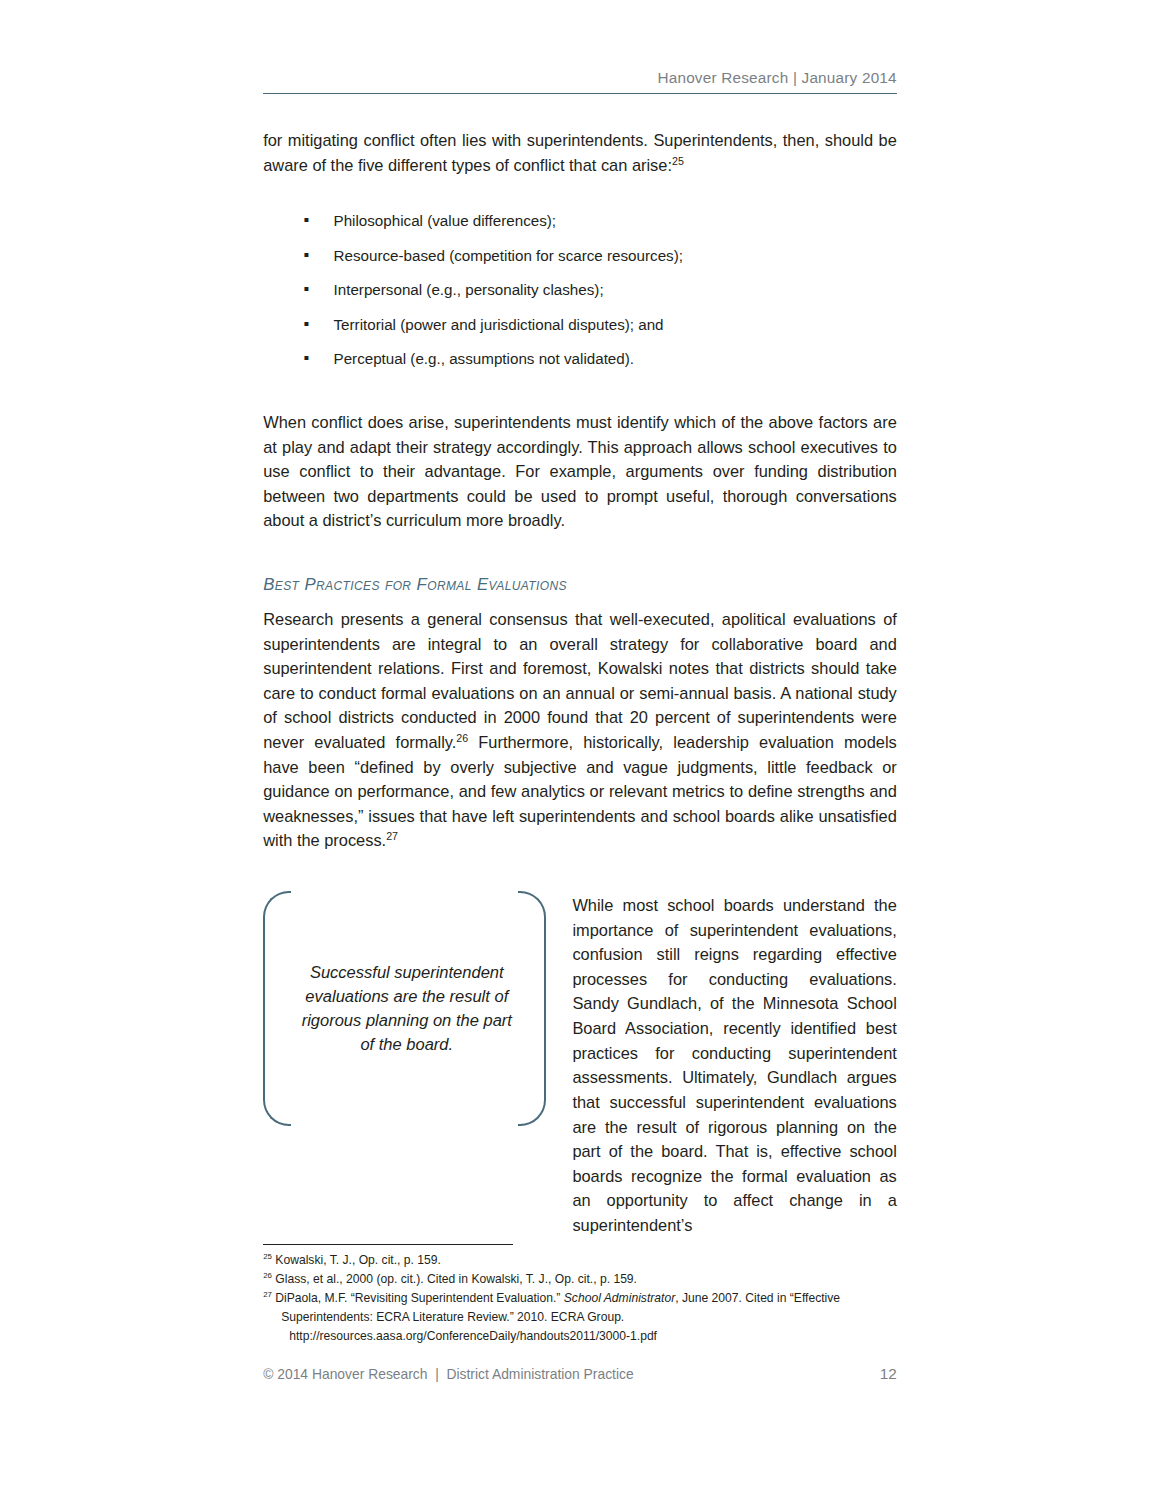Hanover Research | January 2014
for mitigating conflict often lies with superintendents. Superintendents, then, should be aware of the five different types of conflict that can arise:25
Philosophical (value differences);
Resource-based (competition for scarce resources);
Interpersonal (e.g., personality clashes);
Territorial (power and jurisdictional disputes); and
Perceptual (e.g., assumptions not validated).
When conflict does arise, superintendents must identify which of the above factors are at play and adapt their strategy accordingly. This approach allows school executives to use conflict to their advantage. For example, arguments over funding distribution between two departments could be used to prompt useful, thorough conversations about a district’s curriculum more broadly.
Best Practices for Formal Evaluations
Research presents a general consensus that well-executed, apolitical evaluations of superintendents are integral to an overall strategy for collaborative board and superintendent relations. First and foremost, Kowalski notes that districts should take care to conduct formal evaluations on an annual or semi-annual basis. A national study of school districts conducted in 2000 found that 20 percent of superintendents were never evaluated formally.26 Furthermore, historically, leadership evaluation models have been “defined by overly subjective and vague judgments, little feedback or guidance on performance, and few analytics or relevant metrics to define strengths and weaknesses,” issues that have left superintendents and school boards alike unsatisfied with the process.27
Successful superintendent evaluations are the result of rigorous planning on the part of the board.
While most school boards understand the importance of superintendent evaluations, confusion still reigns regarding effective processes for conducting evaluations. Sandy Gundlach, of the Minnesota School Board Association, recently identified best practices for conducting superintendent assessments. Ultimately, Gundlach argues that successful superintendent evaluations are the result of rigorous planning on the part of the board. That is, effective school boards recognize the formal evaluation as an opportunity to affect change in a superintendent’s
25 Kowalski, T. J., Op. cit., p. 159.
26 Glass, et al., 2000 (op. cit.). Cited in Kowalski, T. J., Op. cit., p. 159.
27 DiPaola, M.F. “Revisiting Superintendent Evaluation.” School Administrator, June 2007. Cited in “Effective
Superintendents: ECRA Literature Review.” 2010. ECRA Group.
http://resources.aasa.org/ConferenceDaily/handouts2011/3000-1.pdf
© 2014 Hanover Research | District Administration Practice 12